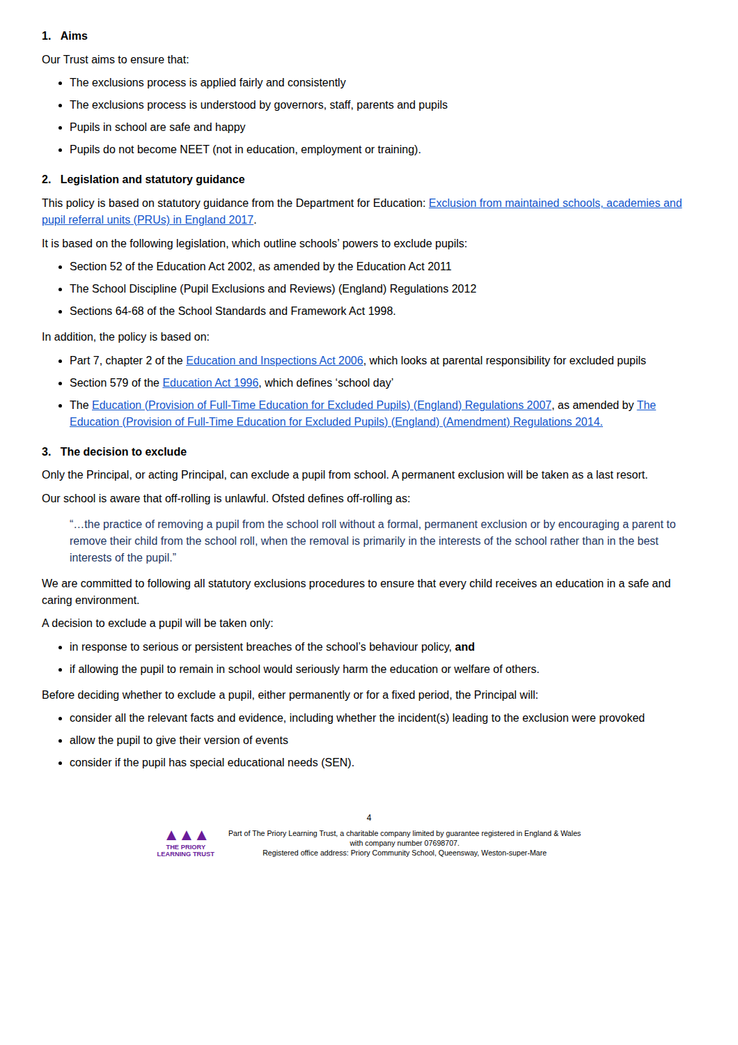1. Aims
Our Trust aims to ensure that:
The exclusions process is applied fairly and consistently
The exclusions process is understood by governors, staff, parents and pupils
Pupils in school are safe and happy
Pupils do not become NEET (not in education, employment or training).
2. Legislation and statutory guidance
This policy is based on statutory guidance from the Department for Education: Exclusion from maintained schools, academies and pupil referral units (PRUs) in England 2017.
It is based on the following legislation, which outline schools’ powers to exclude pupils:
Section 52 of the Education Act 2002, as amended by the Education Act 2011
The School Discipline (Pupil Exclusions and Reviews) (England) Regulations 2012
Sections 64-68 of the School Standards and Framework Act 1998.
In addition, the policy is based on:
Part 7, chapter 2 of the Education and Inspections Act 2006, which looks at parental responsibility for excluded pupils
Section 579 of the Education Act 1996, which defines ‘school day’
The Education (Provision of Full-Time Education for Excluded Pupils) (England) Regulations 2007, as amended by The Education (Provision of Full-Time Education for Excluded Pupils) (England) (Amendment) Regulations 2014.
3. The decision to exclude
Only the Principal, or acting Principal, can exclude a pupil from school. A permanent exclusion will be taken as a last resort.
Our school is aware that off-rolling is unlawful. Ofsted defines off-rolling as:
“…the practice of removing a pupil from the school roll without a formal, permanent exclusion or by encouraging a parent to remove their child from the school roll, when the removal is primarily in the interests of the school rather than in the best interests of the pupil.”
We are committed to following all statutory exclusions procedures to ensure that every child receives an education in a safe and caring environment.
A decision to exclude a pupil will be taken only:
in response to serious or persistent breaches of the school’s behaviour policy, and
if allowing the pupil to remain in school would seriously harm the education or welfare of others.
Before deciding whether to exclude a pupil, either permanently or for a fixed period, the Principal will:
consider all the relevant facts and evidence, including whether the incident(s) leading to the exclusion were provoked
allow the pupil to give their version of events
consider if the pupil has special educational needs (SEN).
4
▲▲▲ THE PRIORY
LEARNING TRUST
Part of The Priory Learning Trust, a charitable company limited by guarantee registered in England & Wales
with company number 07698707.
Registered office address: Priory Community School, Queensway, Weston-super-Mare